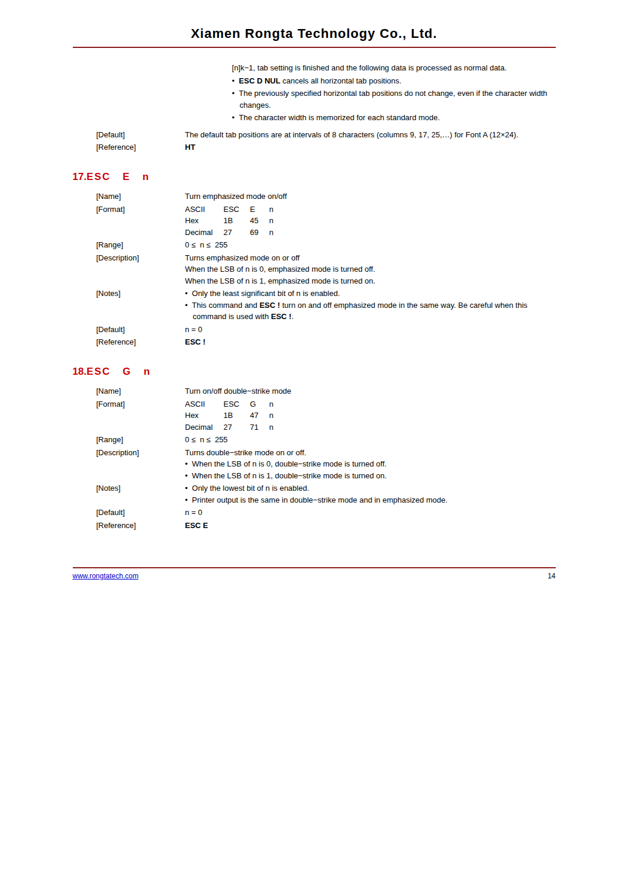Xiamen Rongta Technology Co., Ltd.
[n]k−1, tab setting is finished and the following data is processed as normal data.
• ESC D NUL cancels all horizontal tab positions.
• The previously specified horizontal tab positions do not change, even if the character width changes.
• The character width is memorized for each standard mode.
| [Default] | The default tab positions are at intervals of 8 characters (columns 9, 17, 25,…) for Font A (12×24). |
| [Reference] | HT |
17.ESC E n
| [Name] | Turn emphasized mode on/off |
| [Format] | / ASCII / ESC / E / n / / Hex / 1B / 45 / n / / Decimal / 27 / 69 / n / |
| [Range] | 0 ≤ n ≤ 255 |
| [Description] | Turns emphasized mode on or off When the LSB of n is 0, emphasized mode is turned off. When the LSB of n is 1, emphasized mode is turned on. |
| [Notes] | • Only the least significant bit of n is enabled. • This command and ESC ! turn on and off emphasized mode in the same way. Be careful when this command is used with ESC ! . |
| [Default] | n = 0 |
| [Reference] | ESC ! |
18.ESC G n
| [Name] | Turn on/off double−strike mode |
| [Format] | / ASCII / ESC / G / n / / Hex / 1B / 47 / n / / Decimal / 27 / 71 / n / |
| [Range] | 0 ≤ n ≤ 255 |
| [Description] | Turns double−strike mode on or off. • When the LSB of n is 0, double−strike mode is turned off. • When the LSB of n is 1, double−strike mode is turned on. |
| [Notes] | • Only the lowest bit of n is enabled. • Printer output is the same in double−strike mode and in emphasized mode. |
| [Default] | n = 0 |
| [Reference] | ESC E |
www.rongtatech.com 14